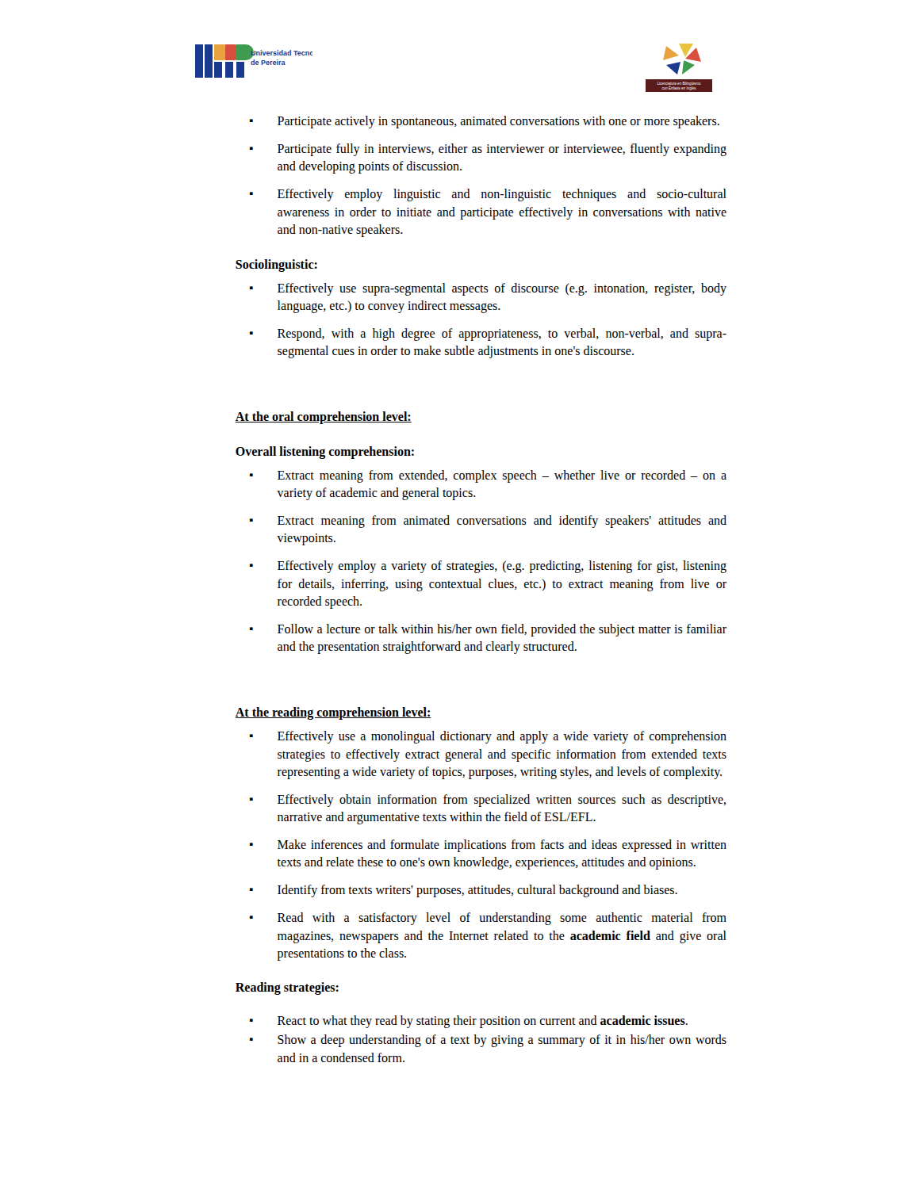Universidad Tecnológica de Pereira
Licenciatura en Bilingüismo con Énfasis en Inglés
Participate actively in spontaneous, animated conversations with one or more speakers.
Participate fully in interviews, either as interviewer or interviewee, fluently expanding and developing points of discussion.
Effectively employ linguistic and non-linguistic techniques and socio-cultural awareness in order to initiate and participate effectively in conversations with native and non-native speakers.
Sociolinguistic:
Effectively use supra-segmental aspects of discourse (e.g. intonation, register, body language, etc.) to convey indirect messages.
Respond, with a high degree of appropriateness, to verbal, non-verbal, and supra-segmental cues in order to make subtle adjustments in one's discourse.
At the oral comprehension level:
Overall listening comprehension:
Extract meaning from extended, complex speech – whether live or recorded – on a variety of academic and general topics.
Extract meaning from animated conversations and identify speakers' attitudes and viewpoints.
Effectively employ a variety of strategies, (e.g. predicting, listening for gist, listening for details, inferring, using contextual clues, etc.) to extract meaning from live or recorded speech.
Follow a lecture or talk within his/her own field, provided the subject matter is familiar and the presentation straightforward and clearly structured.
At the reading comprehension level:
Effectively use a monolingual dictionary and apply a wide variety of comprehension strategies to effectively extract general and specific information from extended texts representing a wide variety of topics, purposes, writing styles, and levels of complexity.
Effectively obtain information from specialized written sources such as descriptive, narrative and argumentative texts within the field of ESL/EFL.
Make inferences and formulate implications from facts and ideas expressed in written texts and relate these to one's own knowledge, experiences, attitudes and opinions.
Identify from texts writers' purposes, attitudes, cultural background and biases.
Read with a satisfactory level of understanding some authentic material from magazines, newspapers and the Internet related to the academic field and give oral presentations to the class.
Reading strategies:
React to what they read by stating their position on current and academic issues.
Show a deep understanding of a text by giving a summary of it in his/her own words and in a condensed form.